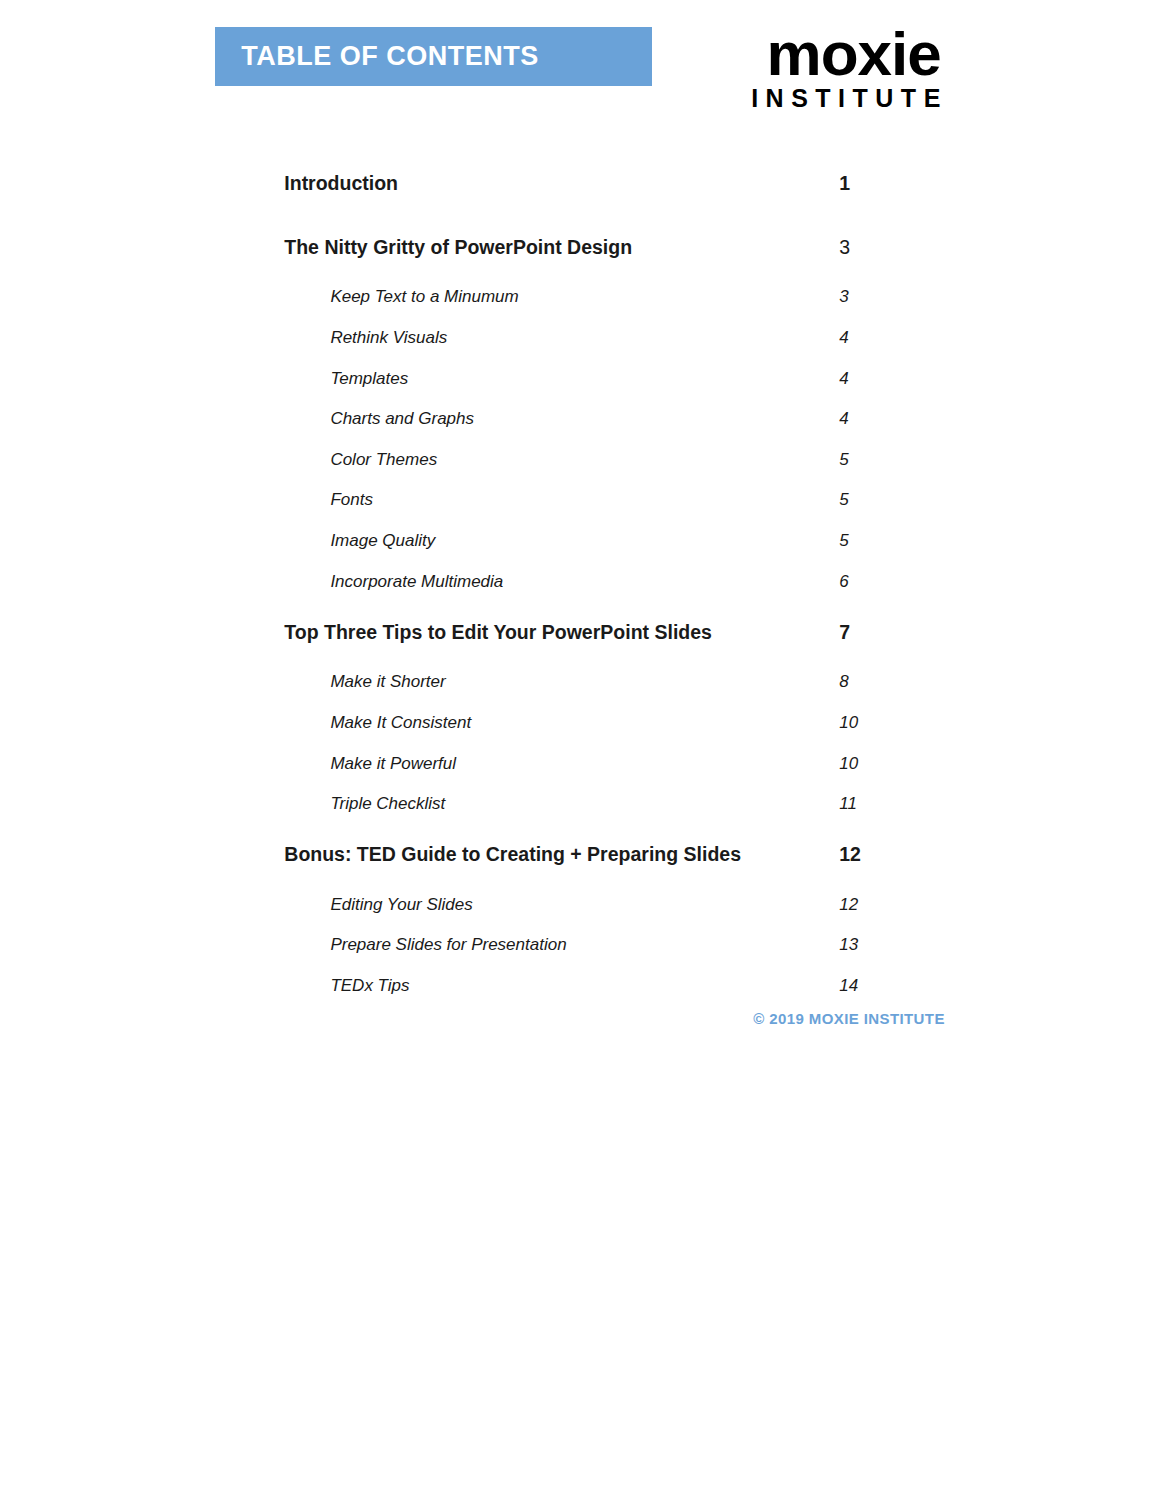TABLE OF CONTENTS
moxie INSTITUTE
Introduction 1
The Nitty Gritty of PowerPoint Design 3
Keep Text to a Minumum 3
Rethink Visuals 4
Templates 4
Charts and Graphs 4
Color Themes 5
Fonts 5
Image Quality 5
Incorporate Multimedia 6
Top Three Tips to Edit Your PowerPoint Slides 7
Make it Shorter 8
Make It Consistent 10
Make it Powerful 10
Triple Checklist 11
Bonus: TED Guide to Creating + Preparing Slides 12
Editing Your Slides 12
Prepare Slides for Presentation 13
TEDx Tips 14
© 2019 MOXIE INSTITUTE